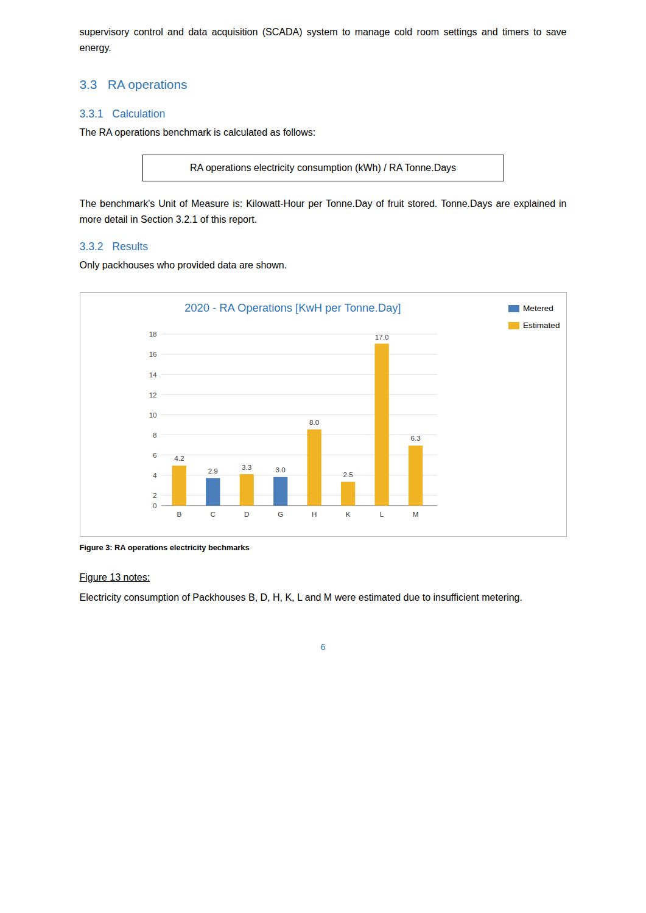supervisory control and data acquisition (SCADA) system to manage cold room settings and timers to save energy.
3.3 RA operations
3.3.1 Calculation
The RA operations benchmark is calculated as follows:
RA operations electricity consumption (kWh) / RA Tonne.Days
The benchmark's Unit of Measure is: Kilowatt-Hour per Tonne.Day of fruit stored. Tonne.Days are explained in more detail in Section 3.2.1 of this report.
3.3.2 Results
Only packhouses who provided data are shown.
2020 - RA Operations [KwH per Tonne.Day]
18 16 14 12 10 8 6 4 2 0 4.2 2.9 3.3 3.0 8.0 2.5 17.0 6.3 B C D G H K L M
Metered
Estimated
Figure 3: RA operations electricity bechmarks
Figure 13 notes:
Electricity consumption of Packhouses B, D, H, K, L and M were estimated due to insufficient metering.
6